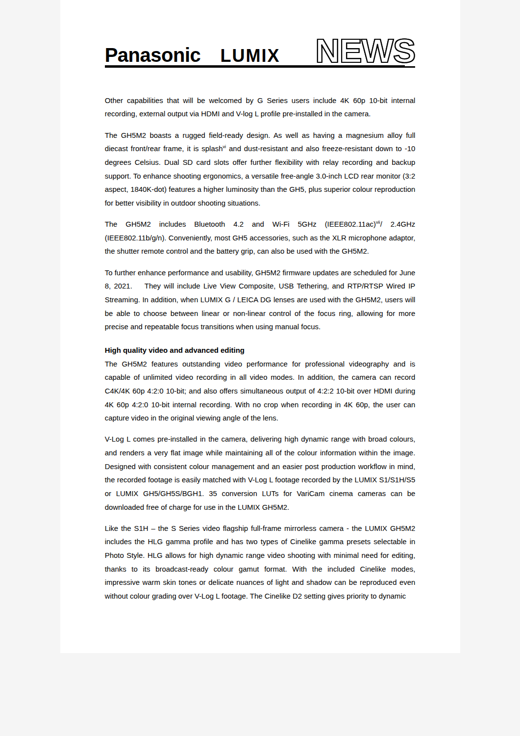Panasonic LUMIX NEWS
Other capabilities that will be welcomed by G Series users include 4K 60p 10-bit internal recording, external output via HDMI and V-log L profile pre-installed in the camera.
The GH5M2 boasts a rugged field-ready design. As well as having a magnesium alloy full diecast front/rear frame, it is splashvi and dust-resistant and also freeze-resistant down to -10 degrees Celsius. Dual SD card slots offer further flexibility with relay recording and backup support. To enhance shooting ergonomics, a versatile free-angle 3.0-inch LCD rear monitor (3:2 aspect, 1840K-dot) features a higher luminosity than the GH5, plus superior colour reproduction for better visibility in outdoor shooting situations.
The GH5M2 includes Bluetooth 4.2 and Wi-Fi 5GHz (IEEE802.11ac)vii/ 2.4GHz (IEEE802.11b/g/n). Conveniently, most GH5 accessories, such as the XLR microphone adaptor, the shutter remote control and the battery grip, can also be used with the GH5M2.
To further enhance performance and usability, GH5M2 firmware updates are scheduled for June 8, 2021. They will include Live View Composite, USB Tethering, and RTP/RTSP Wired IP Streaming. In addition, when LUMIX G / LEICA DG lenses are used with the GH5M2, users will be able to choose between linear or non-linear control of the focus ring, allowing for more precise and repeatable focus transitions when using manual focus.
High quality video and advanced editing
The GH5M2 features outstanding video performance for professional videography and is capable of unlimited video recording in all video modes. In addition, the camera can record C4K/4K 60p 4:2:0 10-bit; and also offers simultaneous output of 4:2:2 10-bit over HDMI during 4K 60p 4:2:0 10-bit internal recording. With no crop when recording in 4K 60p, the user can capture video in the original viewing angle of the lens.
V-Log L comes pre-installed in the camera, delivering high dynamic range with broad colours, and renders a very flat image while maintaining all of the colour information within the image. Designed with consistent colour management and an easier post production workflow in mind, the recorded footage is easily matched with V-Log L footage recorded by the LUMIX S1/S1H/S5 or LUMIX GH5/GH5S/BGH1. 35 conversion LUTs for VariCam cinema cameras can be downloaded free of charge for use in the LUMIX GH5M2.
Like the S1H – the S Series video flagship full-frame mirrorless camera - the LUMIX GH5M2 includes the HLG gamma profile and has two types of Cinelike gamma presets selectable in Photo Style. HLG allows for high dynamic range video shooting with minimal need for editing, thanks to its broadcast-ready colour gamut format. With the included Cinelike modes, impressive warm skin tones or delicate nuances of light and shadow can be reproduced even without colour grading over V-Log L footage. The Cinelike D2 setting gives priority to dynamic